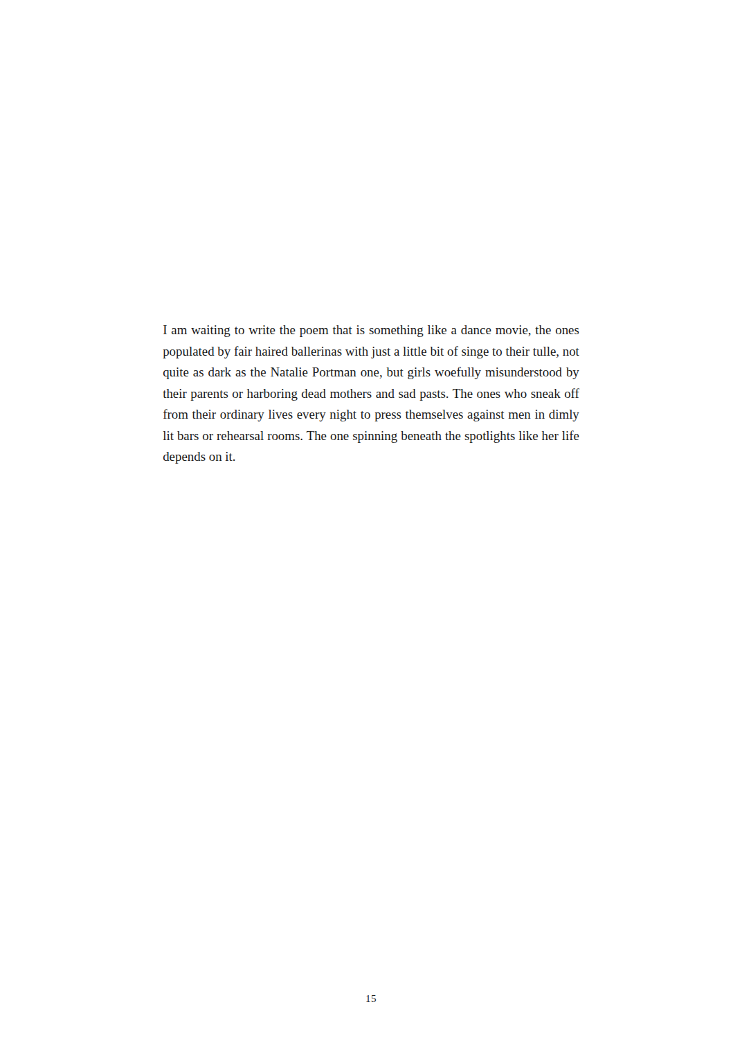I am waiting to write the poem that is something like a dance movie, the ones populated by fair haired ballerinas with just a little bit of singe to their tulle, not quite as dark as the Natalie Portman one, but girls woefully misunderstood by their parents or harboring dead mothers and sad pasts. The ones who sneak off from their ordinary lives every night to press themselves against men in dimly lit bars or rehearsal rooms. The one spinning beneath the spotlights like her life depends on it.
15